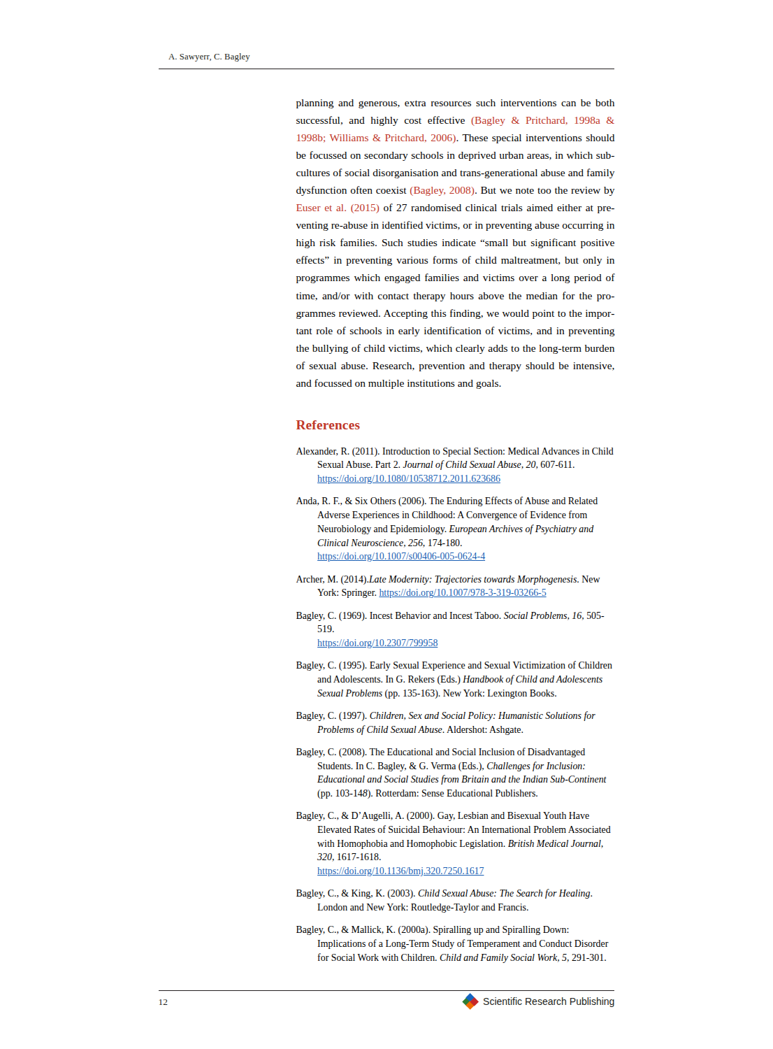A. Sawyerr, C. Bagley
planning and generous, extra resources such interventions can be both successful, and highly cost effective (Bagley & Pritchard, 1998a & 1998b; Williams & Pritchard, 2006). These special interventions should be focussed on secondary schools in deprived urban areas, in which sub-cultures of social disorganisation and trans-generational abuse and family dysfunction often coexist (Bagley, 2008). But we note too the review by Euser et al. (2015) of 27 randomised clinical trials aimed either at preventing re-abuse in identified victims, or in preventing abuse occurring in high risk families. Such studies indicate “small but significant positive effects” in preventing various forms of child maltreatment, but only in programmes which engaged families and victims over a long period of time, and/or with contact therapy hours above the median for the programmes reviewed. Accepting this finding, we would point to the important role of schools in early identification of victims, and in preventing the bullying of child victims, which clearly adds to the long-term burden of sexual abuse. Research, prevention and therapy should be intensive, and focussed on multiple institutions and goals.
References
Alexander, R. (2011). Introduction to Special Section: Medical Advances in Child Sexual Abuse. Part 2. Journal of Child Sexual Abuse, 20, 607-611.
https://doi.org/10.1080/10538712.2011.623686
Anda, R. F., & Six Others (2006). The Enduring Effects of Abuse and Related Adverse Experiences in Childhood: A Convergence of Evidence from Neurobiology and Epidemiology. European Archives of Psychiatry and Clinical Neuroscience, 256, 174-180.
https://doi.org/10.1007/s00406-005-0624-4
Archer, M. (2014).Late Modernity: Trajectories towards Morphogenesis. New York: Springer. https://doi.org/10.1007/978-3-319-03266-5
Bagley, C. (1969). Incest Behavior and Incest Taboo. Social Problems, 16, 505-519.
https://doi.org/10.2307/799958
Bagley, C. (1995). Early Sexual Experience and Sexual Victimization of Children and Adolescents. In G. Rekers (Eds.) Handbook of Child and Adolescents Sexual Problems (pp. 135-163). New York: Lexington Books.
Bagley, C. (1997). Children, Sex and Social Policy: Humanistic Solutions for Problems of Child Sexual Abuse. Aldershot: Ashgate.
Bagley, C. (2008). The Educational and Social Inclusion of Disadvantaged Students. In C. Bagley, & G. Verma (Eds.), Challenges for Inclusion: Educational and Social Studies from Britain and the Indian Sub-Continent (pp. 103-148). Rotterdam: Sense Educational Publishers.
Bagley, C., & D’Augelli, A. (2000). Gay, Lesbian and Bisexual Youth Have Elevated Rates of Suicidal Behaviour: An International Problem Associated with Homophobia and Homophobic Legislation. British Medical Journal, 320, 1617-1618.
https://doi.org/10.1136/bmj.320.7250.1617
Bagley, C., & King, K. (2003). Child Sexual Abuse: The Search for Healing. London and New York: Routledge-Taylor and Francis.
Bagley, C., & Mallick, K. (2000a). Spiralling up and Spiralling Down: Implications of a Long-Term Study of Temperament and Conduct Disorder for Social Work with Children. Child and Family Social Work, 5, 291-301.
12
Scientific Research Publishing